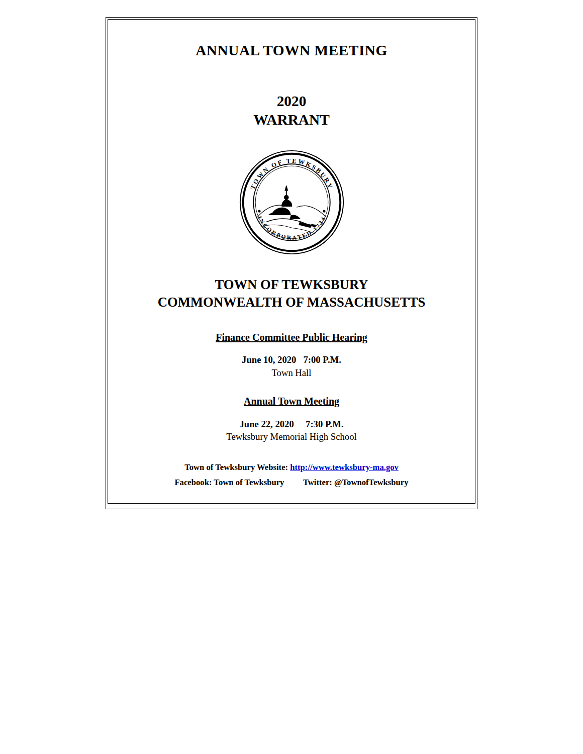ANNUAL TOWN MEETING
2020
WARRANT
TOWN OF TEWKSBURY INCORPORATED 1734
TOWN OF TEWKSBURY
COMMONWEALTH OF MASSACHUSETTS
Finance Committee Public Hearing
June 10, 2020 7:00 P.M.
Town Hall
Annual Town Meeting
June 22, 2020 7:30 P.M.
Tewksbury Memorial High School
Town of Tewksbury Website: http://www.tewksbury-ma.gov
Facebook: Town of Tewksbury Twitter: @TownofTewksbury